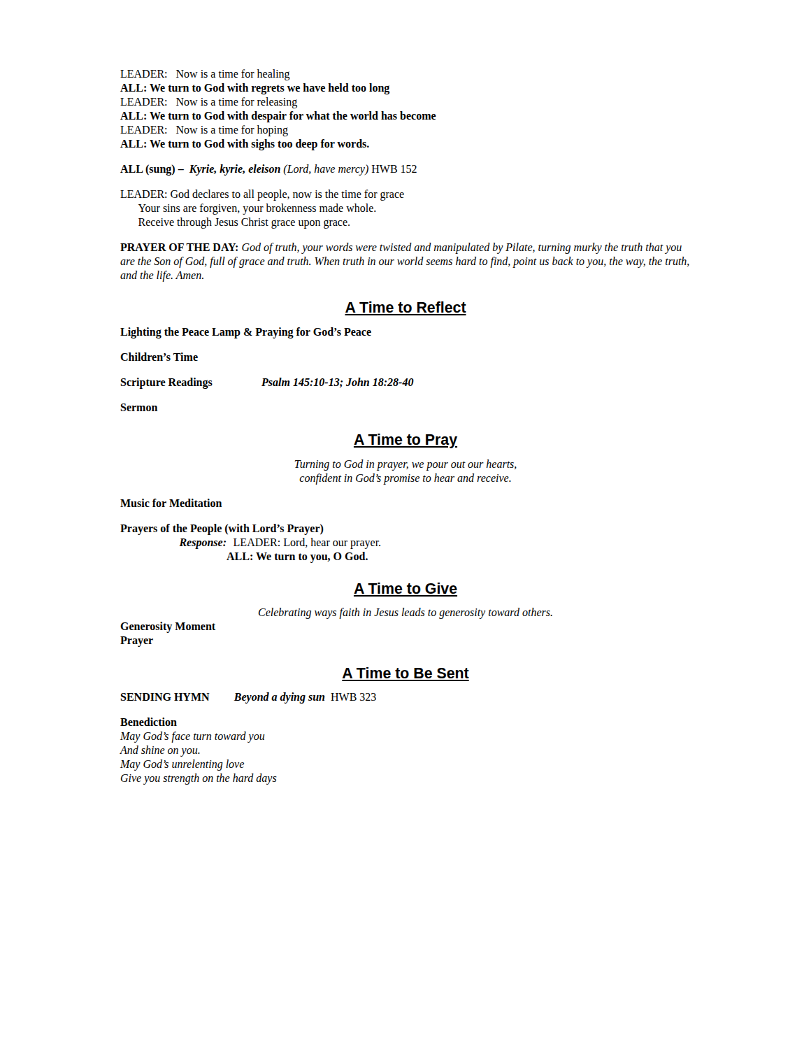LEADER: Now is a time for healing
ALL: We turn to God with regrets we have held too long
LEADER: Now is a time for releasing
ALL: We turn to God with despair for what the world has become
LEADER: Now is a time for hoping
ALL: We turn to God with sighs too deep for words.
ALL (sung) – Kyrie, kyrie, eleison (Lord, have mercy) HWB 152
LEADER: God declares to all people, now is the time for grace
Your sins are forgiven, your brokenness made whole.
Receive through Jesus Christ grace upon grace.
PRAYER OF THE DAY: God of truth, your words were twisted and manipulated by Pilate, turning murky the truth that you are the Son of God, full of grace and truth. When truth in our world seems hard to find, point us back to you, the way, the truth, and the life. Amen.
A Time to Reflect
Lighting the Peace Lamp & Praying for God’s Peace
Children’s Time
Scripture Readings Psalm 145:10-13; John 18:28-40
Sermon
A Time to Pray
Turning to God in prayer, we pour out our hearts,
confident in God’s promise to hear and receive.
Music for Meditation
Prayers of the People (with Lord’s Prayer)
Response: LEADER: Lord, hear our prayer.
ALL: We turn to you, O God.
A Time to Give
Celebrating ways faith in Jesus leads to generosity toward others.
Generosity Moment
Prayer
A Time to Be Sent
SENDING HYMN Beyond a dying sun HWB 323
Benediction
May God’s face turn toward you
And shine on you.
May God’s unrelenting love
Give you strength on the hard days